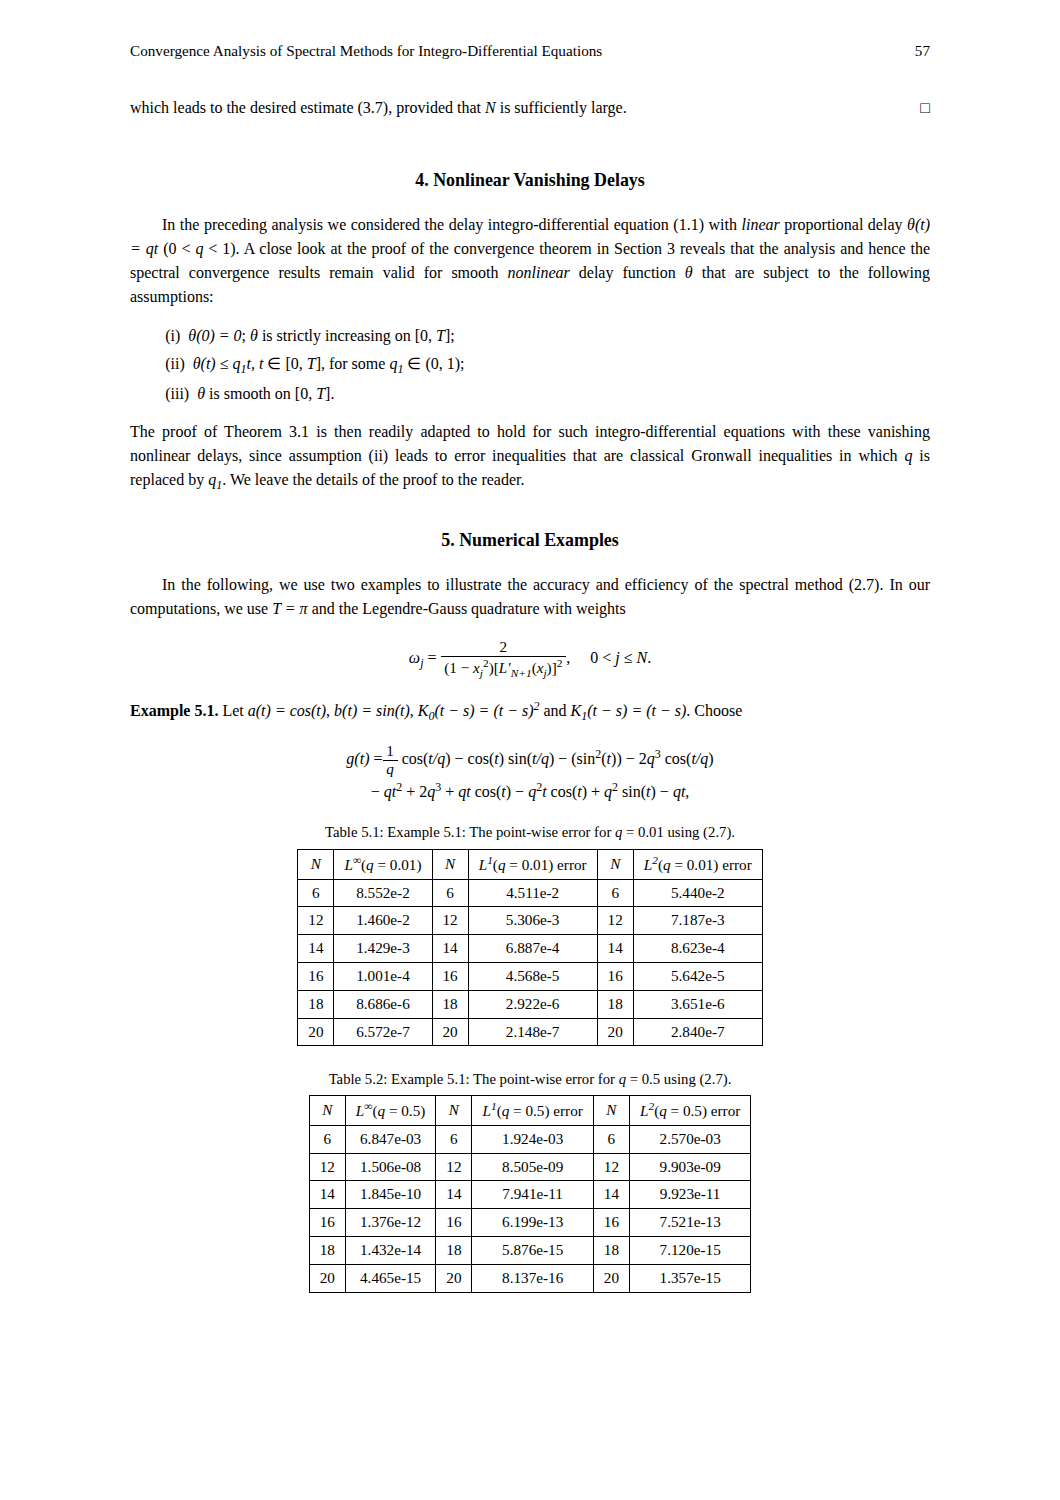Convergence Analysis of Spectral Methods for Integro-Differential Equations 57
which leads to the desired estimate (3.7), provided that N is sufficiently large. □
4. Nonlinear Vanishing Delays
In the preceding analysis we considered the delay integro-differential equation (1.1) with linear proportional delay θ(t) = qt (0 < q < 1). A close look at the proof of the convergence theorem in Section 3 reveals that the analysis and hence the spectral convergence results remain valid for smooth nonlinear delay function θ that are subject to the following assumptions:
(i) θ(0) = 0; θ is strictly increasing on [0, T];
(ii) θ(t) ≤ q1t, t ∈ [0, T], for some q1 ∈ (0, 1);
(iii) θ is smooth on [0, T].
The proof of Theorem 3.1 is then readily adapted to hold for such integro-differential equations with these vanishing nonlinear delays, since assumption (ii) leads to error inequalities that are classical Gronwall inequalities in which q is replaced by q1. We leave the details of the proof to the reader.
5. Numerical Examples
In the following, we use two examples to illustrate the accuracy and efficiency of the spectral method (2.7). In our computations, we use T = π and the Legendre-Gauss quadrature with weights
ωj = 2 (1 − xj2)[L′N+1(xj)]2 , 0 < j ≤ N.
Example 5.1. Let a(t) = cos(t), b(t) = sin(t), K0(t − s) = (t − s)2 and K1(t − s) = (t − s). Choose
g(t) =1 q cos(t/q) − cos(t) sin(t/q) − (sin2(t)) − 2q3 cos(t/q)
− qt2 + 2q3 + qt cos(t) − q2t cos(t) + q2 sin(t) − qt,
Table 5.1: Example 5.1: The point-wise error for q = 0.01 using (2.7).
| N | L ∞ ( q = 0.01) | N | L 1 ( q = 0.01) error | N | L 2 ( q = 0.01) error |
| --- | --- | --- | --- | --- | --- |
| 6 | 8.552e-2 | 6 | 4.511e-2 | 6 | 5.440e-2 |
| 12 | 1.460e-2 | 12 | 5.306e-3 | 12 | 7.187e-3 |
| 14 | 1.429e-3 | 14 | 6.887e-4 | 14 | 8.623e-4 |
| 16 | 1.001e-4 | 16 | 4.568e-5 | 16 | 5.642e-5 |
| 18 | 8.686e-6 | 18 | 2.922e-6 | 18 | 3.651e-6 |
| 20 | 6.572e-7 | 20 | 2.148e-7 | 20 | 2.840e-7 |
Table 5.2: Example 5.1: The point-wise error for q = 0.5 using (2.7).
| N | L ∞ ( q = 0.5) | N | L 1 ( q = 0.5) error | N | L 2 ( q = 0.5) error |
| --- | --- | --- | --- | --- | --- |
| 6 | 6.847e-03 | 6 | 1.924e-03 | 6 | 2.570e-03 |
| 12 | 1.506e-08 | 12 | 8.505e-09 | 12 | 9.903e-09 |
| 14 | 1.845e-10 | 14 | 7.941e-11 | 14 | 9.923e-11 |
| 16 | 1.376e-12 | 16 | 6.199e-13 | 16 | 7.521e-13 |
| 18 | 1.432e-14 | 18 | 5.876e-15 | 18 | 7.120e-15 |
| 20 | 4.465e-15 | 20 | 8.137e-16 | 20 | 1.357e-15 |